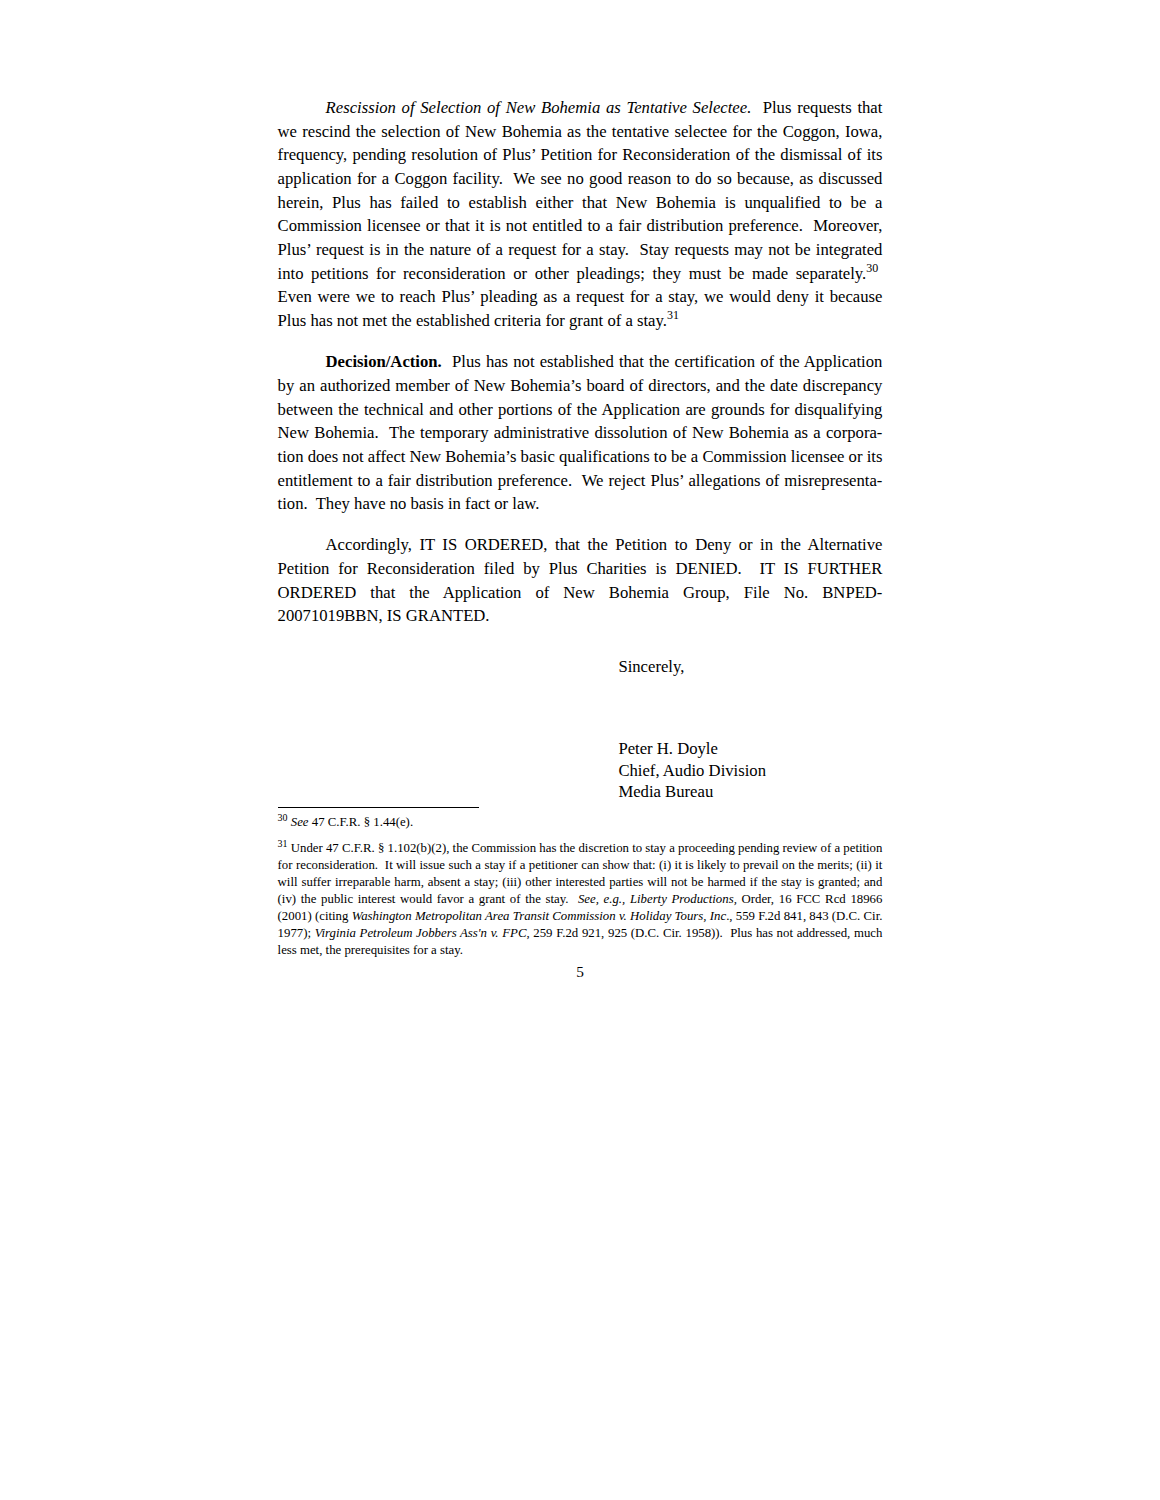Rescission of Selection of New Bohemia as Tentative Selectee. Plus requests that we rescind the selection of New Bohemia as the tentative selectee for the Coggon, Iowa, frequency, pending resolution of Plus’ Petition for Reconsideration of the dismissal of its application for a Coggon facility. We see no good reason to do so because, as discussed herein, Plus has failed to establish either that New Bohemia is unqualified to be a Commission licensee or that it is not entitled to a fair distribution preference. Moreover, Plus’ request is in the nature of a request for a stay. Stay requests may not be integrated into petitions for reconsideration or other pleadings; they must be made separately.30 Even were we to reach Plus’ pleading as a request for a stay, we would deny it because Plus has not met the established criteria for grant of a stay.31
Decision/Action. Plus has not established that the certification of the Application by an authorized member of New Bohemia’s board of directors, and the date discrepancy between the technical and other portions of the Application are grounds for disqualifying New Bohemia. The temporary administrative dissolution of New Bohemia as a corporation does not affect New Bohemia’s basic qualifications to be a Commission licensee or its entitlement to a fair distribution preference. We reject Plus’ allegations of misrepresentation. They have no basis in fact or law.
Accordingly, IT IS ORDERED, that the Petition to Deny or in the Alternative Petition for Reconsideration filed by Plus Charities is DENIED. IT IS FURTHER ORDERED that the Application of New Bohemia Group, File No. BNPED-20071019BBN, IS GRANTED.
Sincerely,
Peter H. Doyle
Chief, Audio Division
Media Bureau
30 See 47 C.F.R. § 1.44(e).
31 Under 47 C.F.R. § 1.102(b)(2), the Commission has the discretion to stay a proceeding pending review of a petition for reconsideration. It will issue such a stay if a petitioner can show that: (i) it is likely to prevail on the merits; (ii) it will suffer irreparable harm, absent a stay; (iii) other interested parties will not be harmed if the stay is granted; and (iv) the public interest would favor a grant of the stay. See, e.g., Liberty Productions, Order, 16 FCC Rcd 18966 (2001) (citing Washington Metropolitan Area Transit Commission v. Holiday Tours, Inc., 559 F.2d 841, 843 (D.C. Cir. 1977); Virginia Petroleum Jobbers Ass'n v. FPC, 259 F.2d 921, 925 (D.C. Cir. 1958)). Plus has not addressed, much less met, the prerequisites for a stay.
5